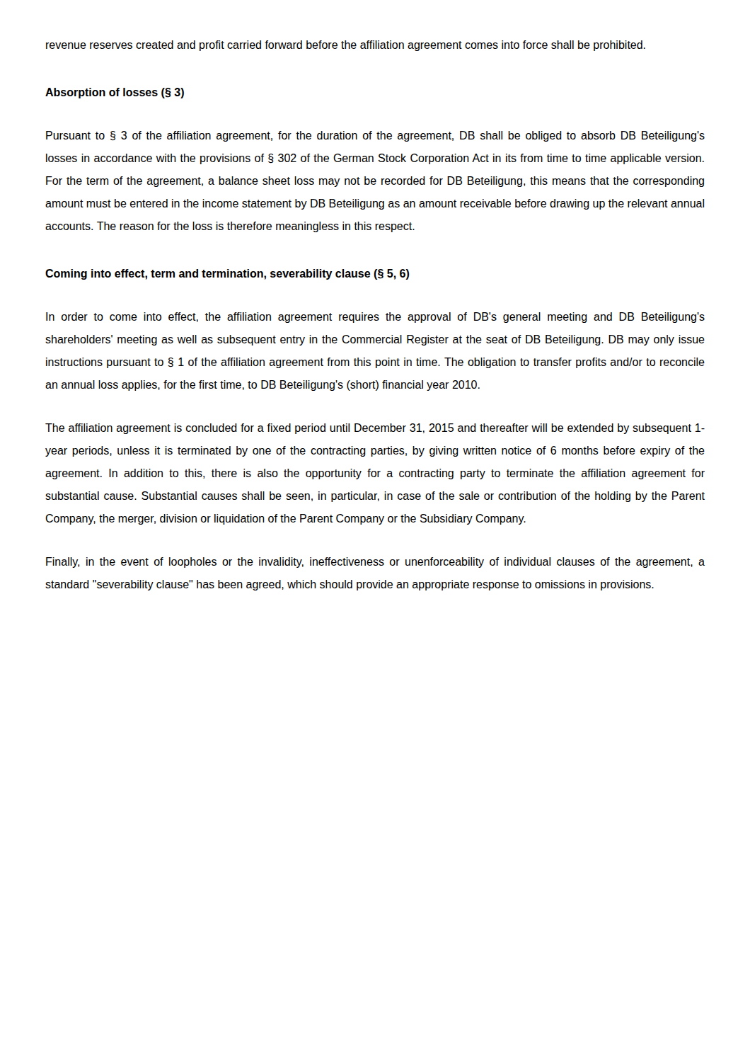revenue reserves created and profit carried forward before the affiliation agreement comes into force shall be prohibited.
Absorption of losses (§ 3)
Pursuant to § 3 of the affiliation agreement, for the duration of the agreement, DB shall be obliged to absorb DB Beteiligung's losses in accordance with the provisions of § 302 of the German Stock Corporation Act in its from time to time applicable version. For the term of the agreement, a balance sheet loss may not be recorded for DB Beteiligung, this means that the corresponding amount must be entered in the income statement by DB Beteiligung as an amount receivable before drawing up the relevant annual accounts. The reason for the loss is therefore meaningless in this respect.
Coming into effect, term and termination, severability clause (§ 5, 6)
In order to come into effect, the affiliation agreement requires the approval of DB's general meeting and DB Beteiligung's shareholders' meeting as well as subsequent entry in the Commercial Register at the seat of DB Beteiligung. DB may only issue instructions pursuant to § 1 of the affiliation agreement from this point in time. The obligation to transfer profits and/or to reconcile an annual loss applies, for the first time, to DB Beteiligung's (short) financial year 2010.
The affiliation agreement is concluded for a fixed period until December 31, 2015 and thereafter will be extended by subsequent 1-year periods, unless it is terminated by one of the contracting parties, by giving written notice of 6 months before expiry of the agreement. In addition to this, there is also the opportunity for a contracting party to terminate the affiliation agreement for substantial cause. Substantial causes shall be seen, in particular, in case of the sale or contribution of the holding by the Parent Company, the merger, division or liquidation of the Parent Company or the Subsidiary Company.
Finally, in the event of loopholes or the invalidity, ineffectiveness or unenforceability of individual clauses of the agreement, a standard "severability clause" has been agreed, which should provide an appropriate response to omissions in provisions.